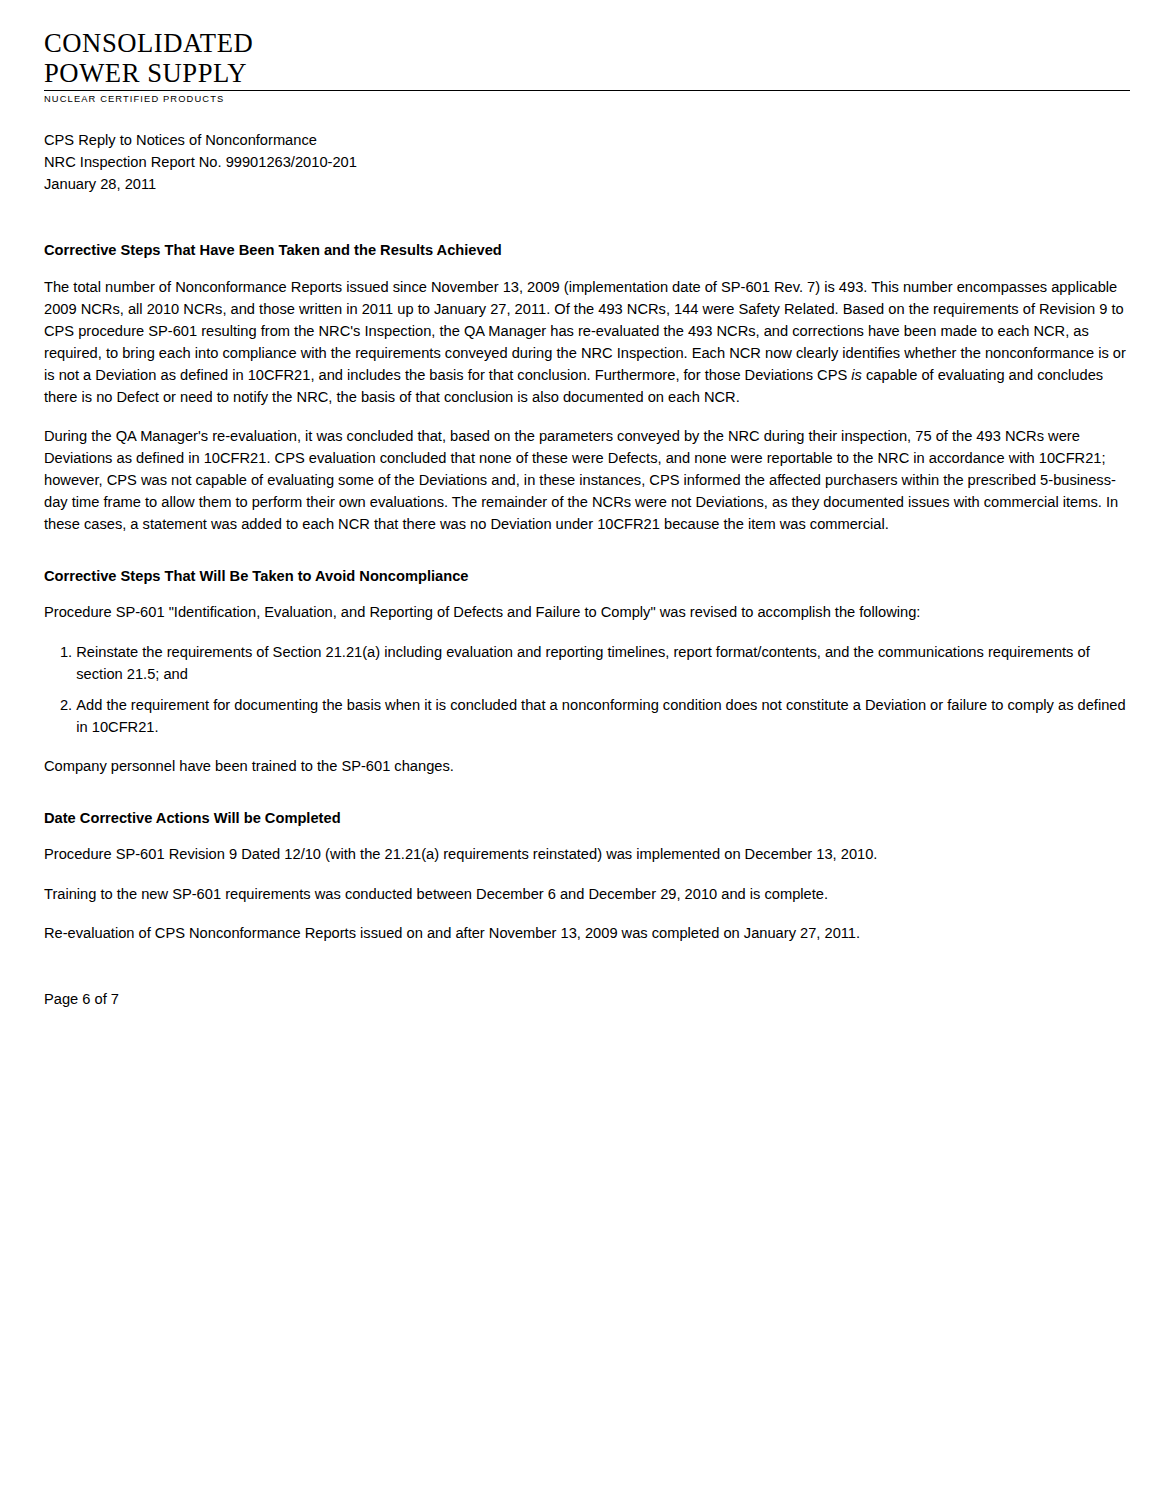CONSOLIDATED
POWER SUPPLY
NUCLEAR CERTIFIED PRODUCTS
CPS Reply to Notices of Nonconformance
NRC Inspection Report No. 99901263/2010-201
January 28, 2011
Corrective Steps That Have Been Taken and the Results Achieved
The total number of Nonconformance Reports issued since November 13, 2009 (implementation date of SP-601 Rev. 7) is 493. This number encompasses applicable 2009 NCRs, all 2010 NCRs, and those written in 2011 up to January 27, 2011. Of the 493 NCRs, 144 were Safety Related. Based on the requirements of Revision 9 to CPS procedure SP-601 resulting from the NRC's Inspection, the QA Manager has re-evaluated the 493 NCRs, and corrections have been made to each NCR, as required, to bring each into compliance with the requirements conveyed during the NRC Inspection. Each NCR now clearly identifies whether the nonconformance is or is not a Deviation as defined in 10CFR21, and includes the basis for that conclusion. Furthermore, for those Deviations CPS is capable of evaluating and concludes there is no Defect or need to notify the NRC, the basis of that conclusion is also documented on each NCR.
During the QA Manager's re-evaluation, it was concluded that, based on the parameters conveyed by the NRC during their inspection, 75 of the 493 NCRs were Deviations as defined in 10CFR21. CPS evaluation concluded that none of these were Defects, and none were reportable to the NRC in accordance with 10CFR21; however, CPS was not capable of evaluating some of the Deviations and, in these instances, CPS informed the affected purchasers within the prescribed 5-business-day time frame to allow them to perform their own evaluations. The remainder of the NCRs were not Deviations, as they documented issues with commercial items. In these cases, a statement was added to each NCR that there was no Deviation under 10CFR21 because the item was commercial.
Corrective Steps That Will Be Taken to Avoid Noncompliance
Procedure SP-601 "Identification, Evaluation, and Reporting of Defects and Failure to Comply" was revised to accomplish the following:
Reinstate the requirements of Section 21.21(a) including evaluation and reporting timelines, report format/contents, and the communications requirements of section 21.5; and
Add the requirement for documenting the basis when it is concluded that a nonconforming condition does not constitute a Deviation or failure to comply as defined in 10CFR21.
Company personnel have been trained to the SP-601 changes.
Date Corrective Actions Will be Completed
Procedure SP-601 Revision 9 Dated 12/10 (with the 21.21(a) requirements reinstated) was implemented on December 13, 2010.
Training to the new SP-601 requirements was conducted between December 6 and December 29, 2010 and is complete.
Re-evaluation of CPS Nonconformance Reports issued on and after November 13, 2009 was completed on January 27, 2011.
Page 6 of 7